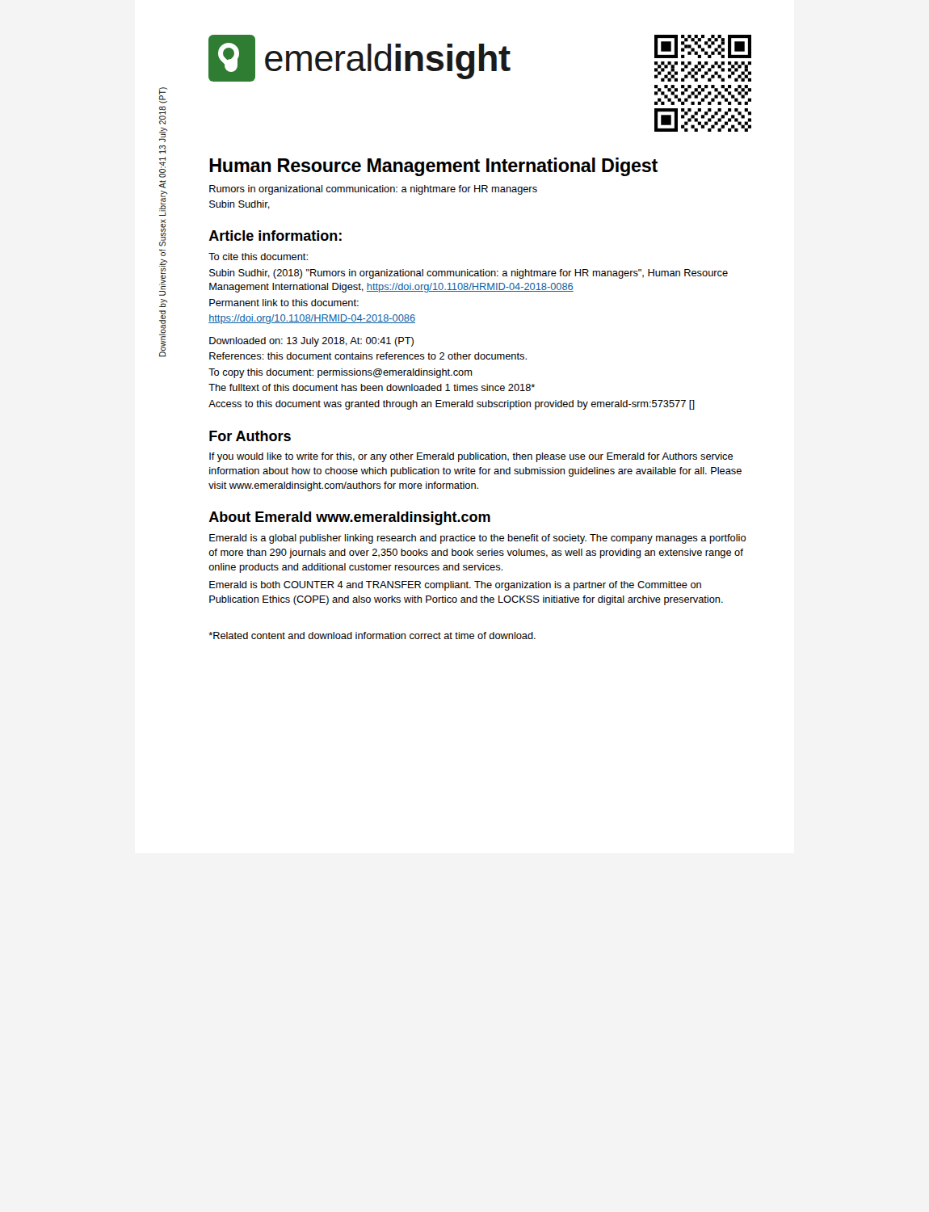Downloaded by University of Sussex Library At 00:41 13 July 2018 (PT)
emeraldinsight
Human Resource Management International Digest
Rumors in organizational communication: a nightmare for HR managers
Subin Sudhir,
Article information:
To cite this document:
Subin Sudhir, (2018) "Rumors in organizational communication: a nightmare for HR managers", Human Resource Management International Digest, https://doi.org/10.1108/HRMID-04-2018-0086
Permanent link to this document:
https://doi.org/10.1108/HRMID-04-2018-0086
Downloaded on: 13 July 2018, At: 00:41 (PT)
References: this document contains references to 2 other documents.
To copy this document: permissions@emeraldinsight.com
The fulltext of this document has been downloaded 1 times since 2018*
Access to this document was granted through an Emerald subscription provided by emerald-srm:573577 []
For Authors
If you would like to write for this, or any other Emerald publication, then please use our Emerald for Authors service information about how to choose which publication to write for and submission guidelines are available for all. Please visit www.emeraldinsight.com/authors for more information.
About Emerald www.emeraldinsight.com
Emerald is a global publisher linking research and practice to the benefit of society. The company manages a portfolio of more than 290 journals and over 2,350 books and book series volumes, as well as providing an extensive range of online products and additional customer resources and services.
Emerald is both COUNTER 4 and TRANSFER compliant. The organization is a partner of the Committee on Publication Ethics (COPE) and also works with Portico and the LOCKSS initiative for digital archive preservation.
*Related content and download information correct at time of download.